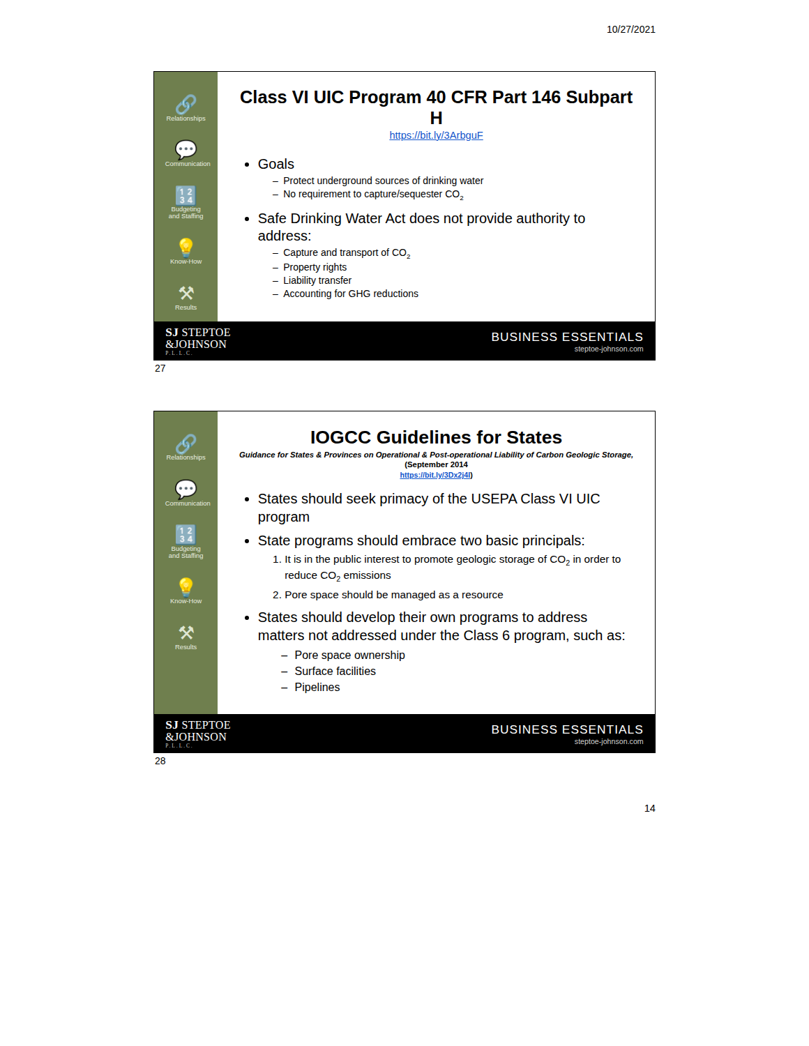10/27/2021
🔗Relationships
💬Communication
🔢Budgeting
and Staffing
💡Know-How
⚒Results
Class VI UIC Program 40 CFR Part 146 Subpart H
https://bit.ly/3ArbguF
Goals
Protect underground sources of drinking water
No requirement to capture/sequester CO2
Safe Drinking Water Act does not provide authority to address:
Capture and transport of CO2
Property rights
Liability transfer
Accounting for GHG reductions
SJ STEPTOE
&JOHNSONP.L.L.C.
BUSINESS ESSENTIALS steptoe-johnson.com
27
🔗Relationships
💬Communication
🔢Budgeting
and Staffing
💡Know-How
⚒Results
IOGCC Guidelines for States
Guidance for States & Provinces on Operational & Post-operational Liability of Carbon Geologic Storage, (September 2014
https://bit.ly/3Dx2j4I)
States should seek primacy of the USEPA Class VI UIC program
State programs should embrace two basic principals:
It is in the public interest to promote geologic storage of CO2 in order to reduce CO2 emissions
Pore space should be managed as a resource
States should develop their own programs to address matters not addressed under the Class 6 program, such as:
Pore space ownership
Surface facilities
Pipelines
SJ STEPTOE
&JOHNSONP.L.L.C.
BUSINESS ESSENTIALS steptoe-johnson.com
28
14